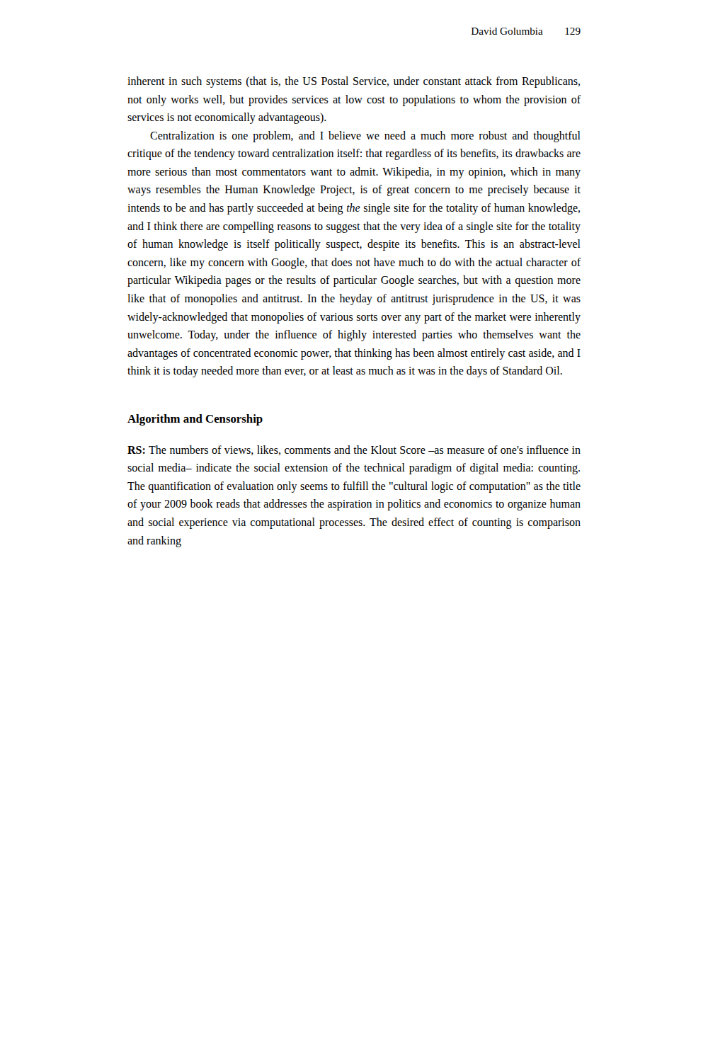David Golumbia 129
inherent in such systems (that is, the US Postal Service, under constant attack from Republicans, not only works well, but provides services at low cost to populations to whom the provision of services is not economically advantageous).
Centralization is one problem, and I believe we need a much more robust and thoughtful critique of the tendency toward centralization itself: that regardless of its benefits, its drawbacks are more serious than most commentators want to admit. Wikipedia, in my opinion, which in many ways resembles the Human Knowledge Project, is of great concern to me precisely because it intends to be and has partly succeeded at being the single site for the totality of human knowledge, and I think there are compelling reasons to suggest that the very idea of a single site for the totality of human knowledge is itself politically suspect, despite its benefits. This is an abstract-level concern, like my concern with Google, that does not have much to do with the actual character of particular Wikipedia pages or the results of particular Google searches, but with a question more like that of monopolies and antitrust. In the heyday of antitrust jurisprudence in the US, it was widely-acknowledged that monopolies of various sorts over any part of the market were inherently unwelcome. Today, under the influence of highly interested parties who themselves want the advantages of concentrated economic power, that thinking has been almost entirely cast aside, and I think it is today needed more than ever, or at least as much as it was in the days of Standard Oil.
Algorithm and Censorship
RS: The numbers of views, likes, comments and the Klout Score –as measure of one's influence in social media– indicate the social extension of the technical paradigm of digital media: counting. The quantification of evaluation only seems to fulfill the "cultural logic of computation" as the title of your 2009 book reads that addresses the aspiration in politics and economics to organize human and social experience via computational processes. The desired effect of counting is comparison and ranking